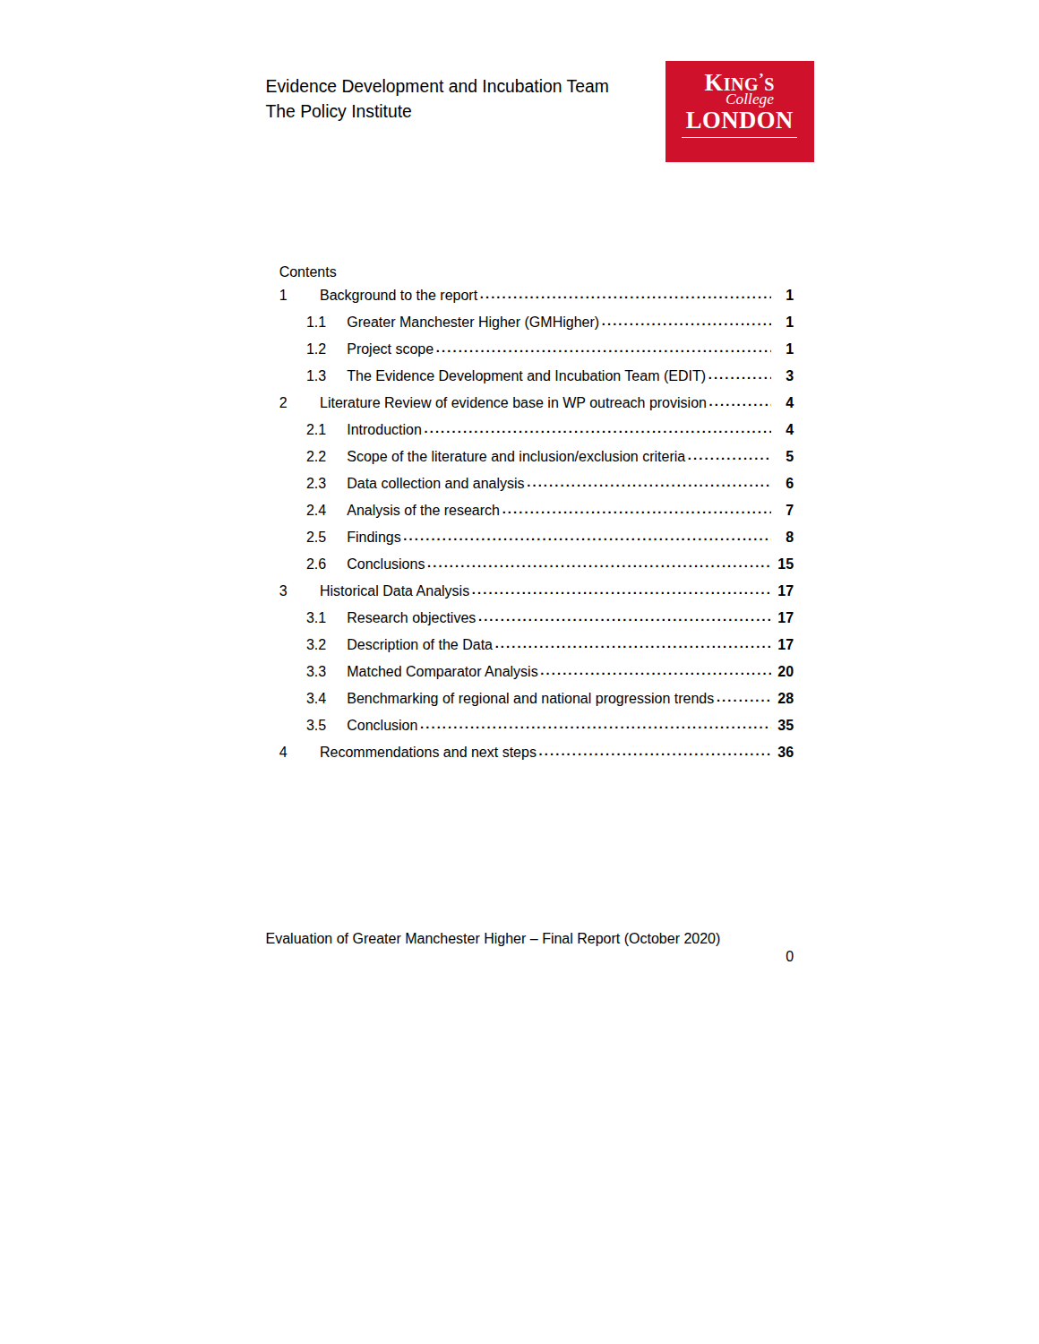Evidence Development and Incubation Team The Policy Institute
KING’S
College
LONDON
Contents
1 Background to the report ................................................................................................................. 1
1.1 Greater Manchester Higher (GMHigher) ................................................................................................................. 1
1.2 Project scope ................................................................................................................. 1
1.3 The Evidence Development and Incubation Team (EDIT) ................................................................................................................. 3
2 Literature Review of evidence base in WP outreach provision ................................................................................................................. 4
2.1 Introduction ................................................................................................................. 4
2.2 Scope of the literature and inclusion/exclusion criteria ................................................................................................................. 5
2.3 Data collection and analysis ................................................................................................................. 6
2.4 Analysis of the research ................................................................................................................. 7
2.5 Findings ................................................................................................................. 8
2.6 Conclusions ................................................................................................................. 15
3 Historical Data Analysis ................................................................................................................. 17
3.1 Research objectives ................................................................................................................. 17
3.2 Description of the Data ................................................................................................................. 17
3.3 Matched Comparator Analysis ................................................................................................................. 20
3.4 Benchmarking of regional and national progression trends ................................................................................................................. 28
3.5 Conclusion ................................................................................................................. 35
4 Recommendations and next steps ................................................................................................................. 36
Evaluation of Greater Manchester Higher – Final Report (October 2020)
0